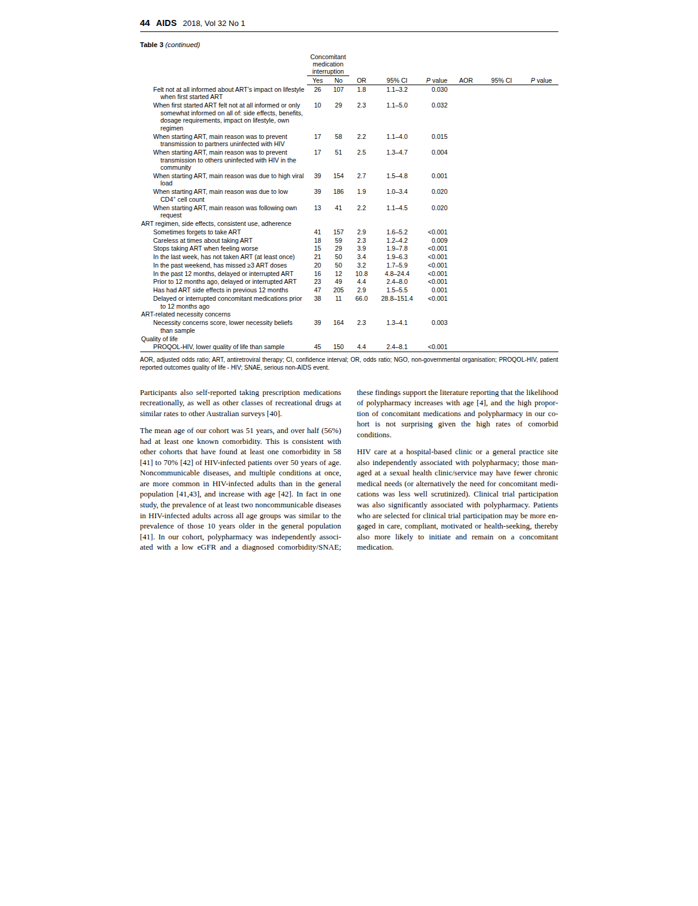44 AIDS 2018, Vol 32 No 1
Table 3 (continued)
| | Concomitant medication interruption | |
| --- | --- | --- |
| Yes | No | OR | 95% CI | P value | AOR | 95% CI | P value |
| Felt not at all informed about ART’s impact on lifestyle when first started ART | 26 | 107 | 1.8 | 1.1–3.2 | 0.030 | | | |
| When first started ART felt not at all informed or only somewhat informed on all of: side effects, benefits, dosage requirements, impact on lifestyle, own regimen | 10 | 29 | 2.3 | 1.1–5.0 | 0.032 | | | |
| When starting ART, main reason was to prevent transmission to partners uninfected with HIV | 17 | 58 | 2.2 | 1.1–4.0 | 0.015 | | | |
| When starting ART, main reason was to prevent transmission to others uninfected with HIV in the community | 17 | 51 | 2.5 | 1.3–4.7 | 0.004 | | | |
| When starting ART, main reason was due to high viral load | 39 | 154 | 2.7 | 1.5–4.8 | 0.001 | | | |
| When starting ART, main reason was due to low CD4 + cell count | 39 | 186 | 1.9 | 1.0–3.4 | 0.020 | | | |
| When starting ART, main reason was following own request | 13 | 41 | 2.2 | 1.1–4.5 | 0.020 | | | |
| ART regimen, side effects, consistent use, adherence | |
| Sometimes forgets to take ART | 41 | 157 | 2.9 | 1.6–5.2 | <0.001 | | | |
| Careless at times about taking ART | 18 | 59 | 2.3 | 1.2–4.2 | 0.009 | | | |
| Stops taking ART when feeling worse | 15 | 29 | 3.9 | 1.9–7.8 | <0.001 | | | |
| In the last week, has not taken ART (at least once) | 21 | 50 | 3.4 | 1.9–6.3 | <0.001 | | | |
| In the past weekend, has missed ≥3 ART doses | 20 | 50 | 3.2 | 1.7–5.9 | <0.001 | | | |
| In the past 12 months, delayed or interrupted ART | 16 | 12 | 10.8 | 4.8–24.4 | <0.001 | | | |
| Prior to 12 months ago, delayed or interrupted ART | 23 | 49 | 4.4 | 2.4–8.0 | <0.001 | | | |
| Has had ART side effects in previous 12 months | 47 | 205 | 2.9 | 1.5–5.5 | 0.001 | | | |
| Delayed or interrupted concomitant medications prior to 12 months ago | 38 | 11 | 66.0 | 28.8–151.4 | <0.001 | | | |
| ART-related necessity concerns | |
| Necessity concerns score, lower necessity beliefs than sample | 39 | 164 | 2.3 | 1.3–4.1 | 0.003 | | | |
| Quality of life | |
| PROQOL-HIV, lower quality of life than sample | 45 | 150 | 4.4 | 2.4–8.1 | <0.001 | | | |
AOR, adjusted odds ratio; ART, antiretroviral therapy; CI, confidence interval; OR, odds ratio; NGO, non-governmental organisation; PROQOL-HIV, patient reported outcomes quality of life - HIV; SNAE, serious non-AIDS event.
Participants also self-reported taking prescription medications recreationally, as well as other classes of recreational drugs at similar rates to other Australian surveys [40].
The mean age of our cohort was 51 years, and over half (56%) had at least one known comorbidity. This is consistent with other cohorts that have found at least one comorbidity in 58 [41] to 70% [42] of HIV-infected patients over 50 years of age. Noncommunicable diseases, and multiple conditions at once, are more common in HIV-infected adults than in the general population [41,43], and increase with age [42]. In fact in one study, the prevalence of at least two noncommunicable diseases in HIV-infected adults across all age groups was similar to the prevalence of those 10 years older in the general population [41]. In our cohort, polypharmacy was independently associated with a low eGFR and a diagnosed comorbidity/SNAE; these findings support the literature reporting that the likelihood of polypharmacy increases with age [4], and the high proportion of concomitant medications and polypharmacy in our cohort is not surprising given the high rates of comorbid conditions.
HIV care at a hospital-based clinic or a general practice site also independently associated with polypharmacy; those managed at a sexual health clinic/service may have fewer chronic medical needs (or alternatively the need for concomitant medications was less well scrutinized). Clinical trial participation was also significantly associated with polypharmacy. Patients who are selected for clinical trial participation may be more engaged in care, compliant, motivated or health-seeking, thereby also more likely to initiate and remain on a concomitant medication.